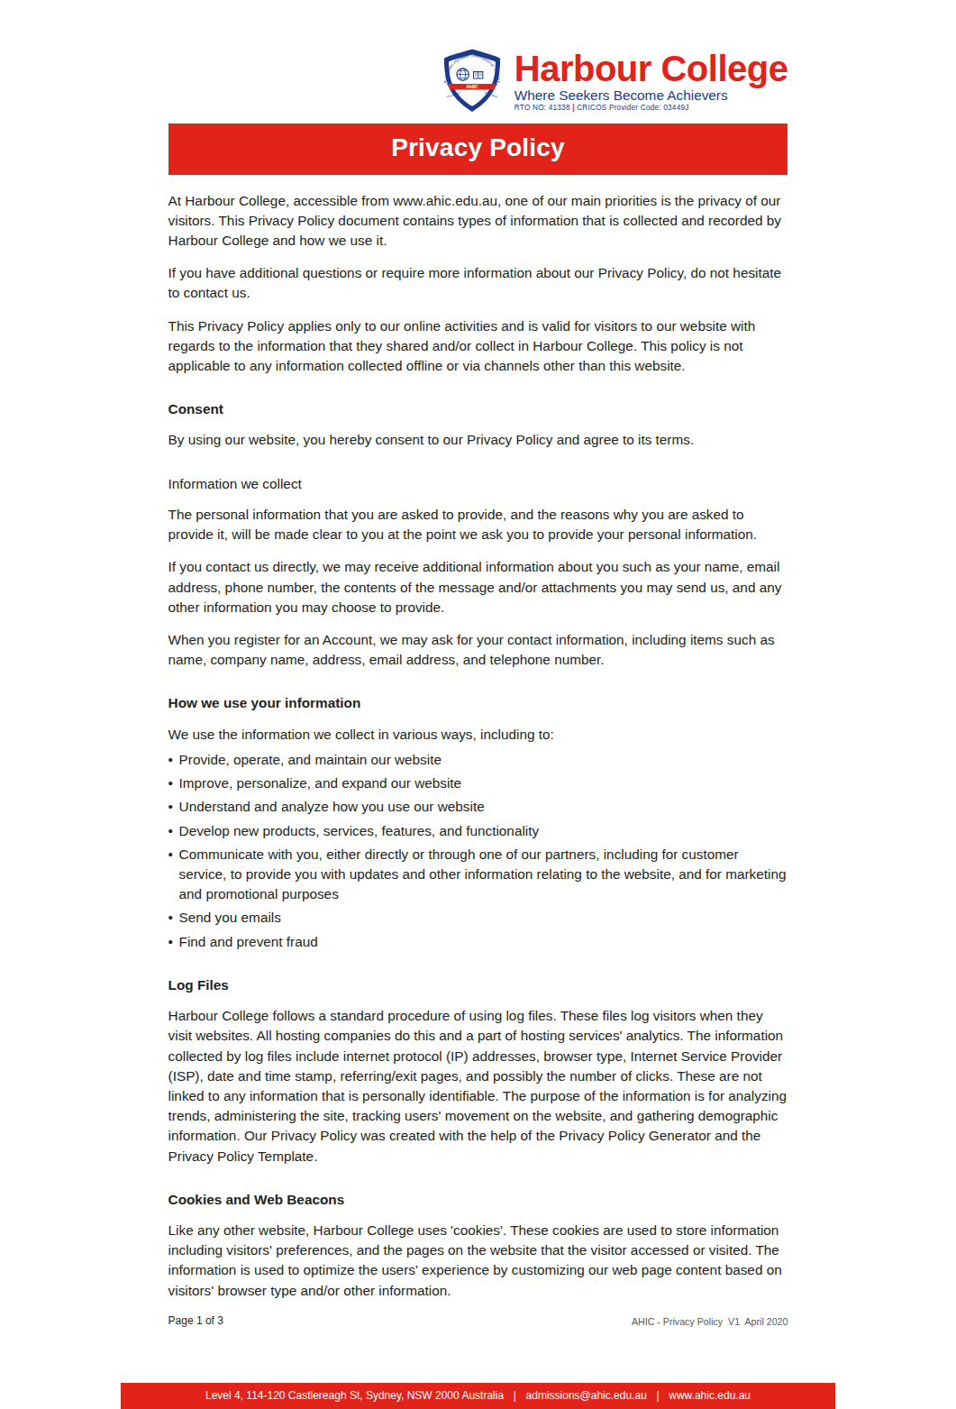Australian Harbour International College AHIC Vocational Education
Harbour College
Where Seekers Become Achievers
RTO NO: 41338 | CRICOS Provider Code: 03449J
Privacy Policy
At Harbour College, accessible from www.ahic.edu.au, one of our main priorities is the privacy of our visitors. This Privacy Policy document contains types of information that is collected and recorded by Harbour College and how we use it.
If you have additional questions or require more information about our Privacy Policy, do not hesitate to contact us.
This Privacy Policy applies only to our online activities and is valid for visitors to our website with regards to the information that they shared and/or collect in Harbour College. This policy is not applicable to any information collected offline or via channels other than this website.
Consent
By using our website, you hereby consent to our Privacy Policy and agree to its terms.
Information we collect
The personal information that you are asked to provide, and the reasons why you are asked to provide it, will be made clear to you at the point we ask you to provide your personal information.
If you contact us directly, we may receive additional information about you such as your name, email address, phone number, the contents of the message and/or attachments you may send us, and any other information you may choose to provide.
When you register for an Account, we may ask for your contact information, including items such as name, company name, address, email address, and telephone number.
How we use your information
We use the information we collect in various ways, including to:
Provide, operate, and maintain our website
Improve, personalize, and expand our website
Understand and analyze how you use our website
Develop new products, services, features, and functionality
Communicate with you, either directly or through one of our partners, including for customer service, to provide you with updates and other information relating to the website, and for marketing and promotional purposes
Send you emails
Find and prevent fraud
Log Files
Harbour College follows a standard procedure of using log files. These files log visitors when they visit websites. All hosting companies do this and a part of hosting services' analytics. The information collected by log files include internet protocol (IP) addresses, browser type, Internet Service Provider (ISP), date and time stamp, referring/exit pages, and possibly the number of clicks. These are not linked to any information that is personally identifiable. The purpose of the information is for analyzing trends, administering the site, tracking users' movement on the website, and gathering demographic information. Our Privacy Policy was created with the help of the Privacy Policy Generator and the Privacy Policy Template.
Cookies and Web Beacons
Like any other website, Harbour College uses 'cookies'. These cookies are used to store information including visitors' preferences, and the pages on the website that the visitor accessed or visited. The information is used to optimize the users' experience by customizing our web page content based on visitors' browser type and/or other information.
Page 1 of 3
AHIC - Privacy Policy V1 April 2020
Level 4, 114-120 Castlereagh St, Sydney, NSW 2000 Australia | admissions@ahic.edu.au | www.ahic.edu.au